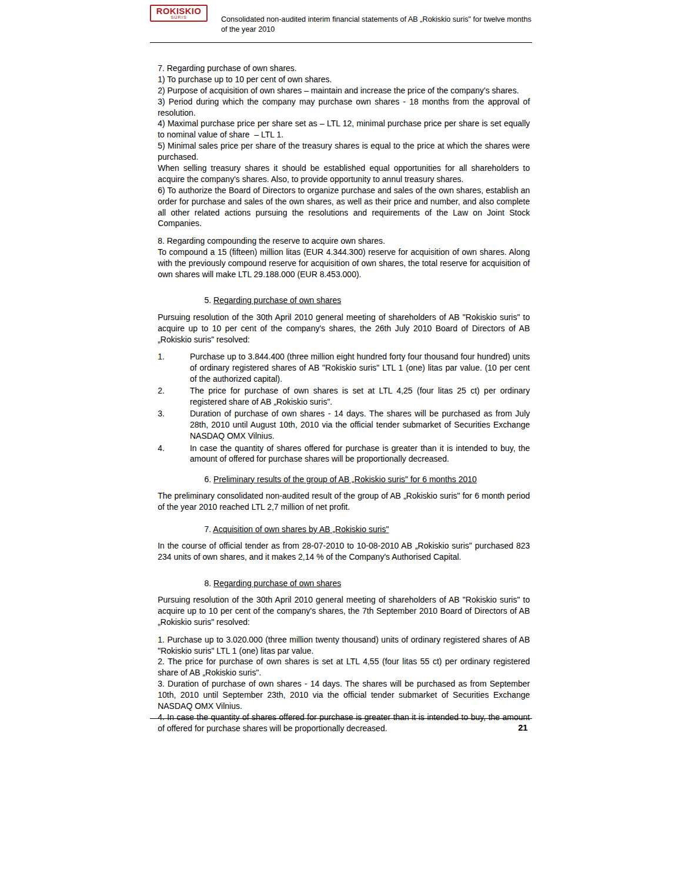ROKISKIOSŪRIS
Consolidated non-audited interim financial statements of AB „Rokiskio suris" for twelve months of the year 2010
7. Regarding purchase of own shares.
1) To purchase up to 10 per cent of own shares.
2) Purpose of acquisition of own shares – maintain and increase the price of the company's shares.
3) Period during which the company may purchase own shares - 18 months from the approval of resolution.
4) Maximal purchase price per share set as – LTL 12, minimal purchase price per share is set equally to nominal value of share – LTL 1.
5) Minimal sales price per share of the treasury shares is equal to the price at which the shares were purchased.
When selling treasury shares it should be established equal opportunities for all shareholders to acquire the company's shares. Also, to provide opportunity to annul treasury shares.
6) To authorize the Board of Directors to organize purchase and sales of the own shares, establish an order for purchase and sales of the own shares, as well as their price and number, and also complete all other related actions pursuing the resolutions and requirements of the Law on Joint Stock Companies.
8. Regarding compounding the reserve to acquire own shares.
To compound a 15 (fifteen) million litas (EUR 4.344.300) reserve for acquisition of own shares. Along with the previously compound reserve for acquisition of own shares, the total reserve for acquisition of own shares will make LTL 29.188.000 (EUR 8.453.000).
5. Regarding purchase of own shares
Pursuing resolution of the 30th April 2010 general meeting of shareholders of AB "Rokiskio suris" to acquire up to 10 per cent of the company's shares, the 26th July 2010 Board of Directors of AB „Rokiskio suris" resolved:
1.
Purchase up to 3.844.400 (three million eight hundred forty four thousand four hundred) units of ordinary registered shares of AB "Rokiskio suris" LTL 1 (one) litas par value. (10 per cent of the authorized capital).
2.
The price for purchase of own shares is set at LTL 4,25 (four litas 25 ct) per ordinary registered share of AB „Rokiskio suris".
3.
Duration of purchase of own shares - 14 days. The shares will be purchased as from July 28th, 2010 until August 10th, 2010 via the official tender submarket of Securities Exchange NASDAQ OMX Vilnius.
4.
In case the quantity of shares offered for purchase is greater than it is intended to buy, the amount of offered for purchase shares will be proportionally decreased.
6. Preliminary results of the group of AB „Rokiskio suris" for 6 months 2010
The preliminary consolidated non-audited result of the group of AB „Rokiskio suris" for 6 month period of the year 2010 reached LTL 2,7 million of net profit.
7. Acquisition of own shares by AB „Rokiskio suris"
In the course of official tender as from 28-07-2010 to 10-08-2010 AB „Rokiskio suris" purchased 823 234 units of own shares, and it makes 2,14 % of the Company's Authorised Capital.
8. Regarding purchase of own shares
Pursuing resolution of the 30th April 2010 general meeting of shareholders of AB "Rokiskio suris" to acquire up to 10 per cent of the company's shares, the 7th September 2010 Board of Directors of AB „Rokiskio suris" resolved:
1. Purchase up to 3.020.000 (three million twenty thousand) units of ordinary registered shares of AB "Rokiskio suris" LTL 1 (one) litas par value.
2. The price for purchase of own shares is set at LTL 4,55 (four litas 55 ct) per ordinary registered share of AB „Rokiskio suris".
3. Duration of purchase of own shares - 14 days. The shares will be purchased as from September 10th, 2010 until September 23th, 2010 via the official tender submarket of Securities Exchange NASDAQ OMX Vilnius.
4. In case the quantity of shares offered for purchase is greater than it is intended to buy, the amount of offered for purchase shares will be proportionally decreased.
21